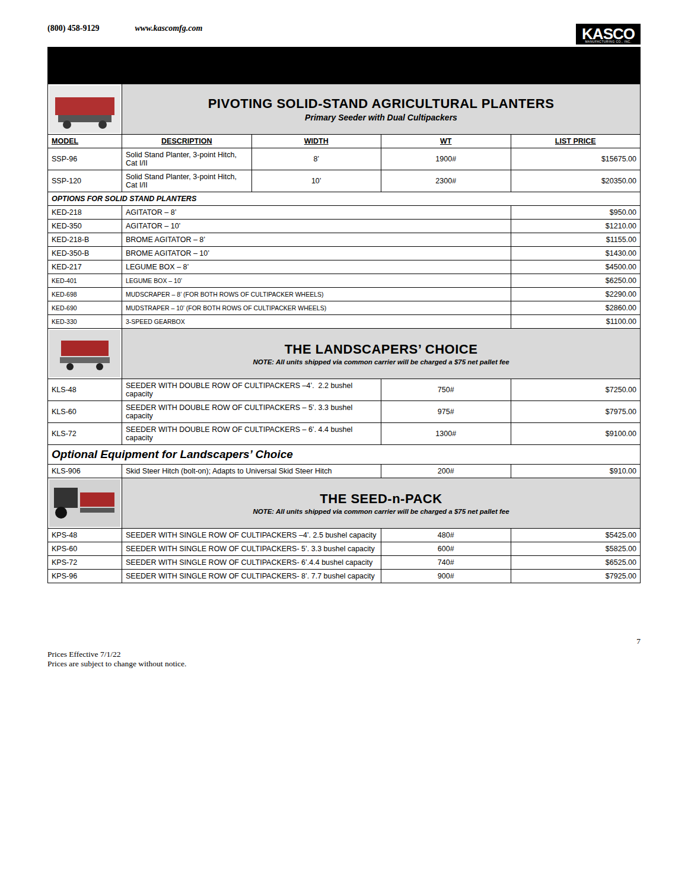(800) 458-9129 www.kascomfg.com
KASCO MANUFACTURING CO., INC.
| | PIVOTING SOLID-STAND AGRICULTURAL PLANTERS Primary Seeder with Dual Cultipackers |
| MODEL | DESCRIPTION | WIDTH | WT | LIST PRICE |
| SSP-96 | Solid Stand Planter, 3-point Hitch, Cat I/II | 8’ | 1900# | $15675.00 |
| SSP-120 | Solid Stand Planter, 3-point Hitch, Cat I/II | 10’ | 2300# | $20350.00 |
| OPTIONS FOR SOLID STAND PLANTERS |
| KED-218 | AGITATOR – 8’ | $950.00 |
| KED-350 | AGITATOR – 10’ | $1210.00 |
| KED-218-B | BROME AGITATOR – 8’ | $1155.00 |
| KED-350-B | BROME AGITATOR – 10’ | $1430.00 |
| KED-217 | LEGUME BOX – 8’ | $4500.00 |
| KED-401 | LEGUME BOX – 10’ | $6250.00 |
| KED-698 | MUDSCRAPER – 8’ (FOR BOTH ROWS OF CULTIPACKER WHEELS) | $2290.00 |
| KED-690 | MUDSTRAPER – 10’ (FOR BOTH ROWS OF CULTIPACKER WHEELS) | $2860.00 |
| KED-330 | 3-SPEED GEARBOX | $1100.00 |
| | THE LANDSCAPERS’ CHOICE NOTE: All units shipped via common carrier will be charged a $75 net pallet fee |
| KLS-48 | SEEDER WITH DOUBLE ROW OF CULTIPACKERS –4’. 2.2 bushel capacity | 750# | $7250.00 |
| KLS-60 | SEEDER WITH DOUBLE ROW OF CULTIPACKERS – 5’. 3.3 bushel capacity | 975# | $7975.00 |
| KLS-72 | SEEDER WITH DOUBLE ROW OF CULTIPACKERS – 6’. 4.4 bushel capacity | 1300# | $9100.00 |
| Optional Equipment for Landscapers’ Choice |
| KLS-906 | Skid Steer Hitch (bolt-on); Adapts to Universal Skid Steer Hitch | 200# | $910.00 |
| | THE SEED-n-PACK NOTE: All units shipped via common carrier will be charged a $75 net pallet fee |
| KPS-48 | SEEDER WITH SINGLE ROW OF CULTIPACKERS –4’. 2.5 bushel capacity | 480# | $5425.00 |
| KPS-60 | SEEDER WITH SINGLE ROW OF CULTIPACKERS- 5’. 3.3 bushel capacity | 600# | $5825.00 |
| KPS-72 | SEEDER WITH SINGLE ROW OF CULTIPACKERS- 6’.4.4 bushel capacity | 740# | $6525.00 |
| KPS-96 | SEEDER WITH SINGLE ROW OF CULTIPACKERS- 8’. 7.7 bushel capacity | 900# | $7925.00 |
7
Prices Effective 7/1/22
Prices are subject to change without notice.